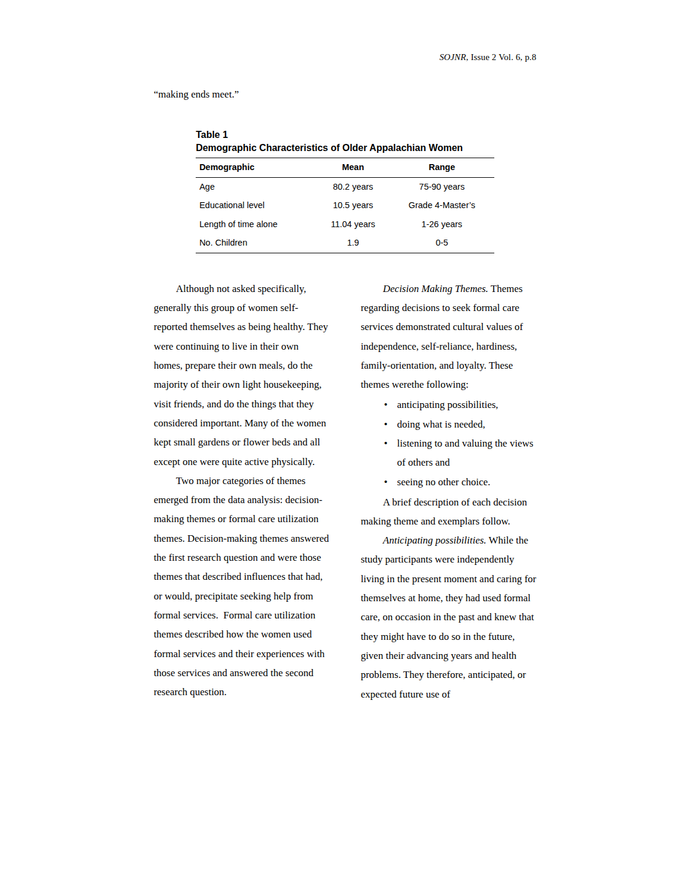SOJNR, Issue 2 Vol. 6, p.8
“making ends meet.”
Table 1
Demographic Characteristics of Older Appalachian Women
| Demographic | Mean | Range |
| --- | --- | --- |
| Age | 80.2 years | 75-90 years |
| Educational level | 10.5 years | Grade 4-Master’s |
| Length of time alone | 11.04 years | 1-26 years |
| No. Children | 1.9 | 0-5 |
Although not asked specifically, generally this group of women self-reported themselves as being healthy. They were continuing to live in their own homes, prepare their own meals, do the majority of their own light housekeeping, visit friends, and do the things that they considered important. Many of the women kept small gardens or flower beds and all except one were quite active physically.
Two major categories of themes emerged from the data analysis: decision-making themes or formal care utilization themes. Decision-making themes answered the first research question and were those themes that described influences that had, or would, precipitate seeking help from formal services. Formal care utilization themes described how the women used formal services and their experiences with those services and answered the second research question.
Decision Making Themes. Themes regarding decisions to seek formal care services demonstrated cultural values of independence, self-reliance, hardiness, family-orientation, and loyalty. These themes werethe following:
anticipating possibilities,
doing what is needed,
listening to and valuing the views of others and
seeing no other choice.
A brief description of each decision making theme and exemplars follow.
Anticipating possibilities. While the study participants were independently living in the present moment and caring for themselves at home, they had used formal care, on occasion in the past and knew that they might have to do so in the future, given their advancing years and health problems. They therefore, anticipated, or expected future use of